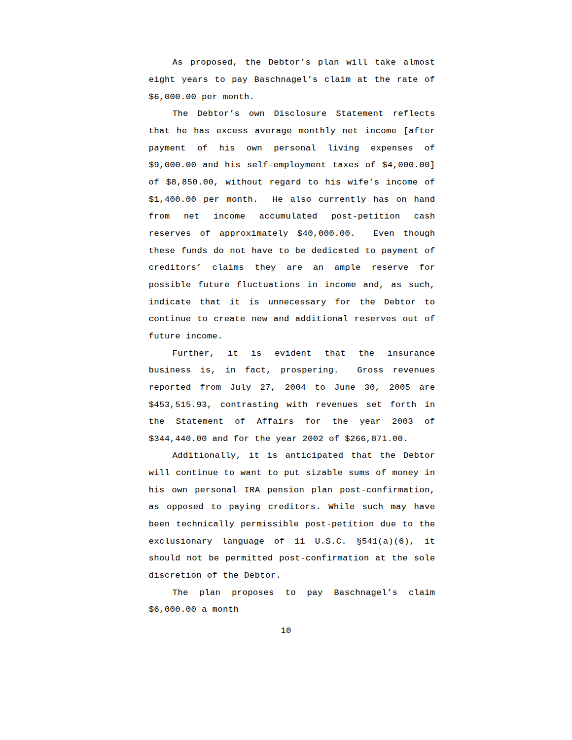As proposed, the Debtor’s plan will take almost eight years to pay Baschnagel’s claim at the rate of $6,000.00 per month.
The Debtor’s own Disclosure Statement reflects that he has excess average monthly net income [after payment of his own personal living expenses of $9,000.00 and his self-employment taxes of $4,000.00] of $8,850.00, without regard to his wife’s income of $1,400.00 per month. He also currently has on hand from net income accumulated post-petition cash reserves of approximately $40,000.00. Even though these funds do not have to be dedicated to payment of creditors’ claims they are an ample reserve for possible future fluctuations in income and, as such, indicate that it is unnecessary for the Debtor to continue to create new and additional reserves out of future income.
Further, it is evident that the insurance business is, in fact, prospering. Gross revenues reported from July 27, 2004 to June 30, 2005 are $453,515.93, contrasting with revenues set forth in the Statement of Affairs for the year 2003 of $344,440.00 and for the year 2002 of $266,871.00.
Additionally, it is anticipated that the Debtor will continue to want to put sizable sums of money in his own personal IRA pension plan post-confirmation, as opposed to paying creditors. While such may have been technically permissible post-petition due to the exclusionary language of 11 U.S.C. §541(a)(6), it should not be permitted post-confirmation at the sole discretion of the Debtor.
The plan proposes to pay Baschnagel’s claim $6,000.00 a month
10